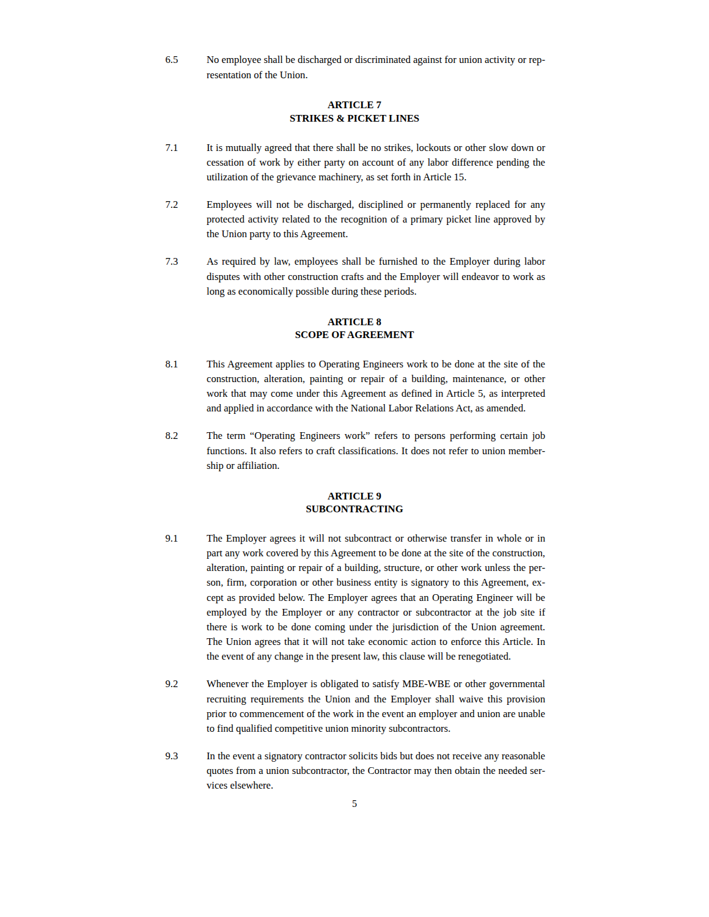6.5
No employee shall be discharged or discriminated against for union activity or representation of the Union.
Article 7 Strikes & Picket Lines
7.1
It is mutually agreed that there shall be no strikes, lockouts or other slow down or cessation of work by either party on account of any labor difference pending the utilization of the grievance machinery, as set forth in Article 15.
7.2
Employees will not be discharged, disciplined or permanently replaced for any protected activity related to the recognition of a primary picket line approved by the Union party to this Agreement.
7.3
As required by law, employees shall be furnished to the Employer during labor disputes with other construction crafts and the Employer will endeavor to work as long as economically possible during these periods.
Article 8 Scope of Agreement
8.1
This Agreement applies to Operating Engineers work to be done at the site of the construction, alteration, painting or repair of a building, maintenance, or other work that may come under this Agreement as defined in Article 5, as interpreted and applied in accordance with the National Labor Relations Act, as amended.
8.2
The term “Operating Engineers work” refers to persons performing certain job functions. It also refers to craft classifications. It does not refer to union membership or affiliation.
Article 9 Subcontracting
9.1
The Employer agrees it will not subcontract or otherwise transfer in whole or in part any work covered by this Agreement to be done at the site of the construction, alteration, painting or repair of a building, structure, or other work unless the person, firm, corporation or other business entity is signatory to this Agreement, except as provided below. The Employer agrees that an Operating Engineer will be employed by the Employer or any contractor or subcontractor at the job site if there is work to be done coming under the jurisdiction of the Union agreement. The Union agrees that it will not take economic action to enforce this Article. In the event of any change in the present law, this clause will be renegotiated.
9.2
Whenever the Employer is obligated to satisfy MBE-WBE or other governmental recruiting requirements the Union and the Employer shall waive this provision prior to commencement of the work in the event an employer and union are unable to find qualified competitive union minority subcontractors.
9.3
In the event a signatory contractor solicits bids but does not receive any reasonable quotes from a union subcontractor, the Contractor may then obtain the needed services elsewhere.
5